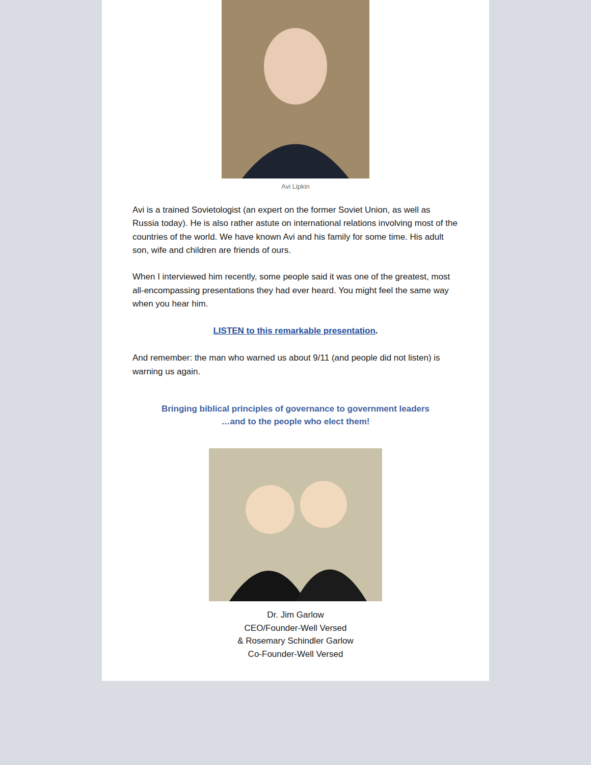Avi Lipkin
Avi is a trained Sovietologist (an expert on the former Soviet Union, as well as Russia today). He is also rather astute on international relations involving most of the countries of the world. We have known Avi and his family for some time. His adult son, wife and children are friends of ours.
When I interviewed him recently, some people said it was one of the greatest, most all-encompassing presentations they had ever heard. You might feel the same way when you hear him.
LISTEN to this remarkable presentation.
And remember: the man who warned us about 9/11 (and people did not listen) is warning us again.
Bringing biblical principles of governance to government leaders
…and to the people who elect them!
Dr. Jim Garlow
CEO/Founder-Well Versed
& Rosemary Schindler Garlow
Co-Founder-Well Versed